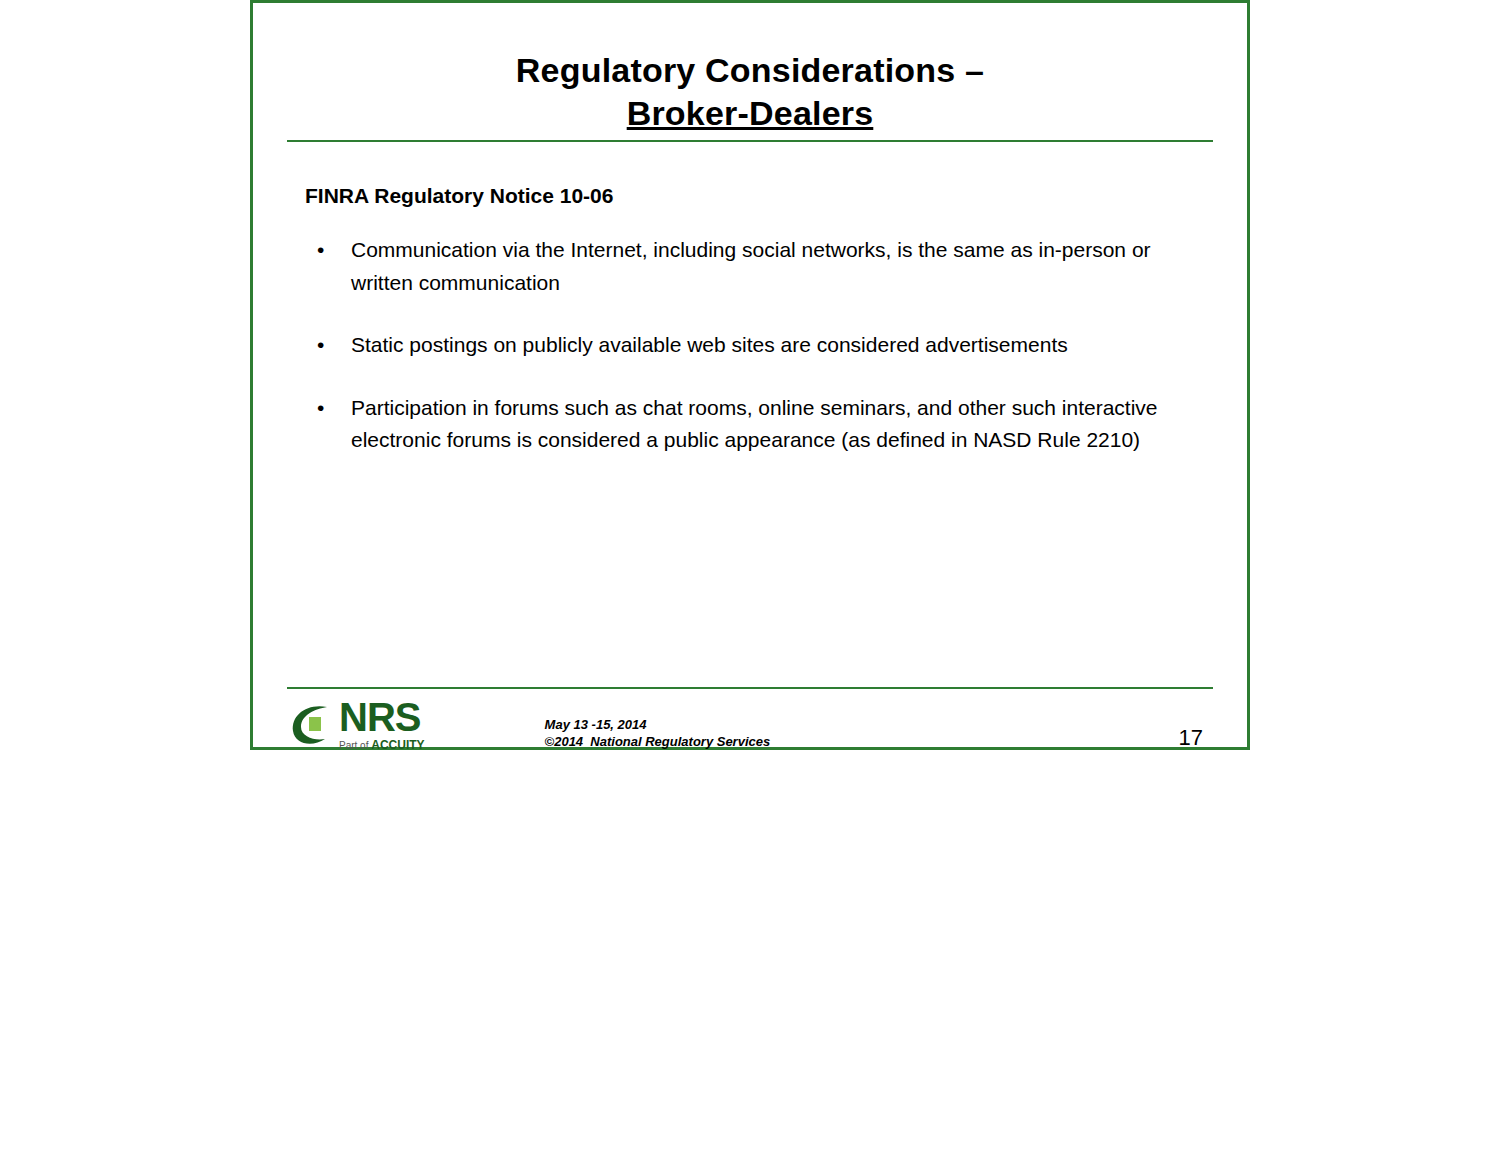Regulatory Considerations –
Broker-Dealers
FINRA Regulatory Notice 10-06
Communication via the Internet, including social networks, is the same as in-person or written communication
Static postings on publicly available web sites are considered advertisements
Participation in forums such as chat rooms, online seminars, and other such interactive electronic forums is considered a public appearance (as defined in NASD Rule 2210)
NRS
Part of ACCUITY
May 13 -15, 2014
©2014 National Regulatory Services
17